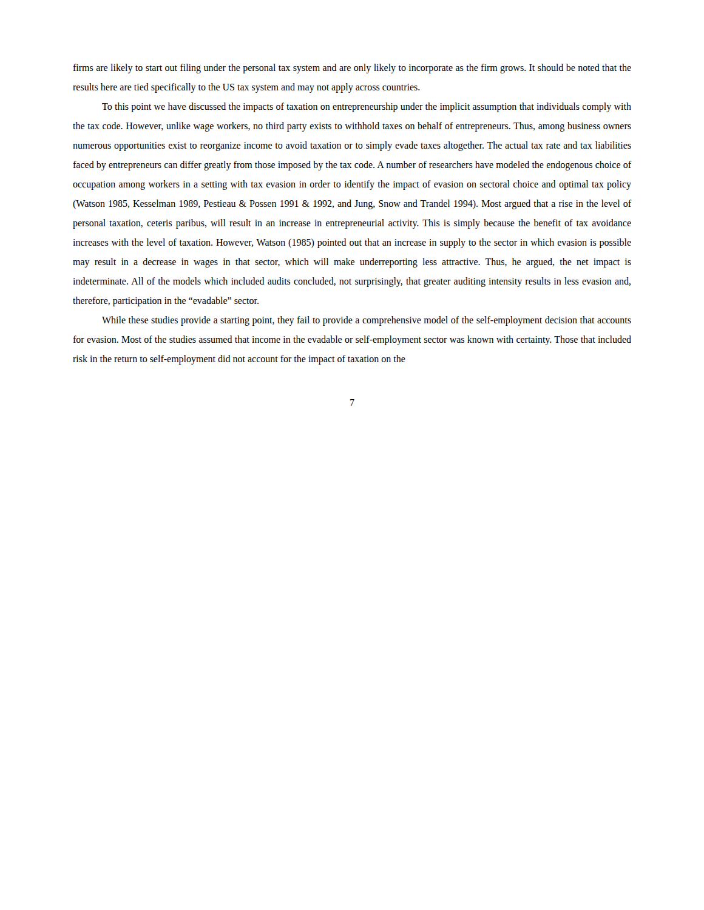firms are likely to start out filing under the personal tax system and are only likely to incorporate as the firm grows. It should be noted that the results here are tied specifically to the US tax system and may not apply across countries.
To this point we have discussed the impacts of taxation on entrepreneurship under the implicit assumption that individuals comply with the tax code. However, unlike wage workers, no third party exists to withhold taxes on behalf of entrepreneurs. Thus, among business owners numerous opportunities exist to reorganize income to avoid taxation or to simply evade taxes altogether. The actual tax rate and tax liabilities faced by entrepreneurs can differ greatly from those imposed by the tax code. A number of researchers have modeled the endogenous choice of occupation among workers in a setting with tax evasion in order to identify the impact of evasion on sectoral choice and optimal tax policy (Watson 1985, Kesselman 1989, Pestieau & Possen 1991 & 1992, and Jung, Snow and Trandel 1994). Most argued that a rise in the level of personal taxation, ceteris paribus, will result in an increase in entrepreneurial activity. This is simply because the benefit of tax avoidance increases with the level of taxation. However, Watson (1985) pointed out that an increase in supply to the sector in which evasion is possible may result in a decrease in wages in that sector, which will make underreporting less attractive. Thus, he argued, the net impact is indeterminate. All of the models which included audits concluded, not surprisingly, that greater auditing intensity results in less evasion and, therefore, participation in the “evadable” sector.
While these studies provide a starting point, they fail to provide a comprehensive model of the self-employment decision that accounts for evasion. Most of the studies assumed that income in the evadable or self-employment sector was known with certainty. Those that included risk in the return to self-employment did not account for the impact of taxation on the
7